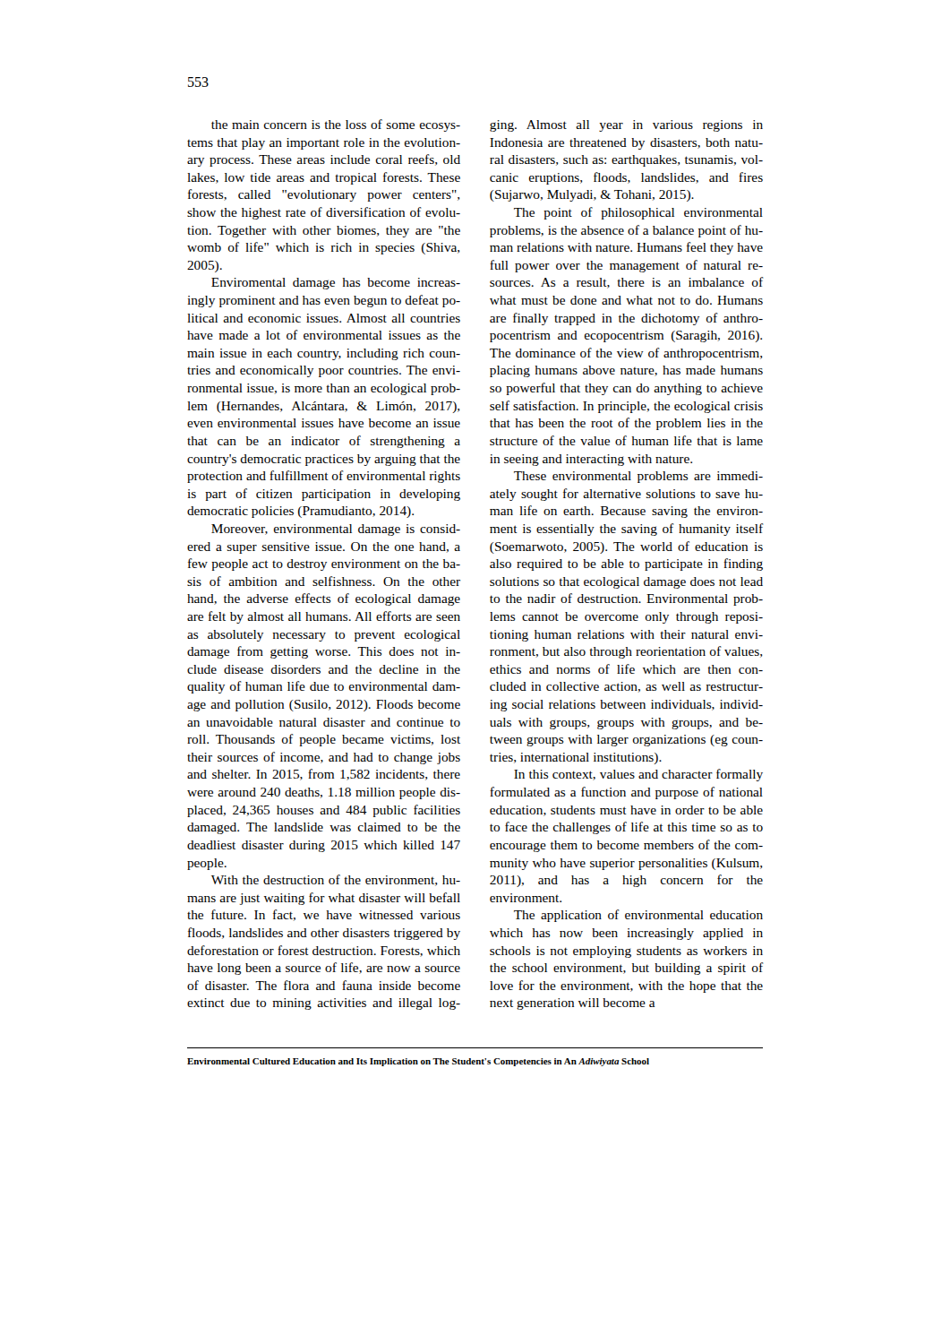553
the main concern is the loss of some ecosystems that play an important role in the evolutionary process. These areas include coral reefs, old lakes, low tide areas and tropical forests. These forests, called "evolutionary power centers", show the highest rate of diversification of evolution. Together with other biomes, they are "the womb of life" which is rich in species (Shiva, 2005).
Enviromental damage has become increasingly prominent and has even begun to defeat political and economic issues. Almost all countries have made a lot of environmental issues as the main issue in each country, including rich countries and economically poor countries. The environmental issue, is more than an ecological problem (Hernandes, Alcántara, & Limón, 2017), even environmental issues have become an issue that can be an indicator of strengthening a country's democratic practices by arguing that the protection and fulfillment of environmental rights is part of citizen participation in developing democratic policies (Pramudianto, 2014).
Moreover, environmental damage is considered a super sensitive issue. On the one hand, a few people act to destroy environment on the basis of ambition and selfishness. On the other hand, the adverse effects of ecological damage are felt by almost all humans. All efforts are seen as absolutely necessary to prevent ecological damage from getting worse. This does not include disease disorders and the decline in the quality of human life due to environmental damage and pollution (Susilo, 2012). Floods become an unavoidable natural disaster and continue to roll. Thousands of people became victims, lost their sources of income, and had to change jobs and shelter. In 2015, from 1,582 incidents, there were around 240 deaths, 1.18 million people displaced, 24,365 houses and 484 public facilities damaged. The landslide was claimed to be the deadliest disaster during 2015 which killed 147 people.
With the destruction of the environment, humans are just waiting for what disaster will befall the future. In fact, we have witnessed various floods, landslides and other disasters triggered by deforestation or forest destruction. Forests, which have long been a source of life, are now a source of disaster. The flora and fauna inside become extinct due to mining activities and illegal logging. Almost all year in various regions in Indonesia are threatened by disasters, both natural disasters, such as: earthquakes, tsunamis, volcanic eruptions, floods, landslides, and fires (Sujarwo, Mulyadi, & Tohani, 2015).
The point of philosophical environmental problems, is the absence of a balance point of human relations with nature. Humans feel they have full power over the management of natural resources. As a result, there is an imbalance of what must be done and what not to do. Humans are finally trapped in the dichotomy of anthropocentrism and ecopocentrism (Saragih, 2016). The dominance of the view of anthropocentrism, placing humans above nature, has made humans so powerful that they can do anything to achieve self satisfaction. In principle, the ecological crisis that has been the root of the problem lies in the structure of the value of human life that is lame in seeing and interacting with nature.
These environmental problems are immediately sought for alternative solutions to save human life on earth. Because saving the environment is essentially the saving of humanity itself (Soemarwoto, 2005). The world of education is also required to be able to participate in finding solutions so that ecological damage does not lead to the nadir of destruction. Environmental problems cannot be overcome only through repositioning human relations with their natural environment, but also through reorientation of values, ethics and norms of life which are then concluded in collective action, as well as restructuring social relations between individuals, individuals with groups, groups with groups, and between groups with larger organizations (eg countries, international institutions).
In this context, values and character formally formulated as a function and purpose of national education, students must have in order to be able to face the challenges of life at this time so as to encourage them to become members of the community who have superior personalities (Kulsum, 2011), and has a high concern for the environment.
The application of environmental education which has now been increasingly applied in schools is not employing students as workers in the school environment, but building a spirit of love for the environment, with the hope that the next generation will become a
Environmental Cultured Education and Its Implication on The Student's Competencies in An Adiwiyata School